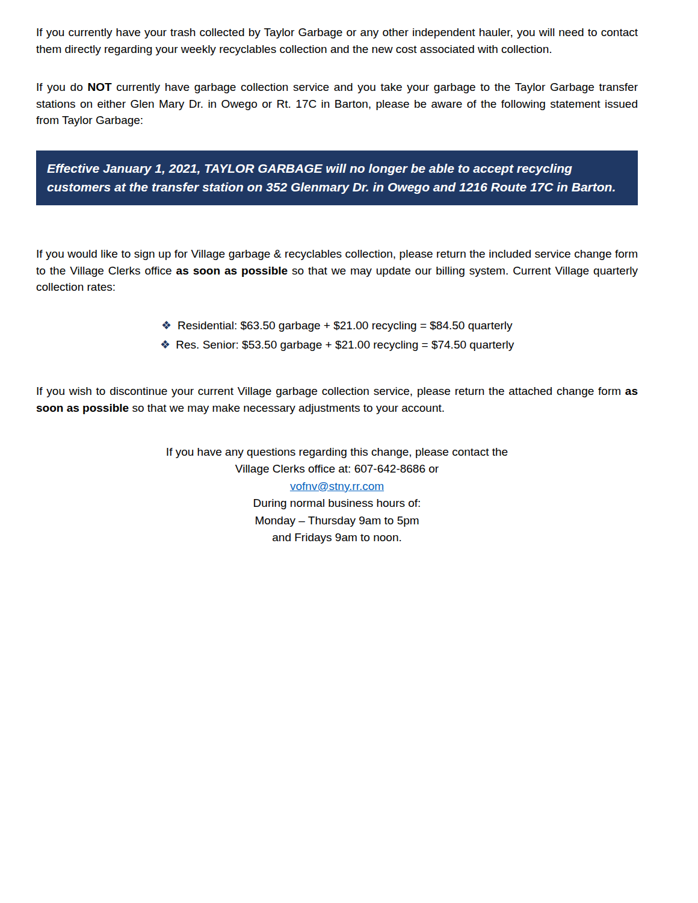If you currently have your trash collected by Taylor Garbage or any other independent hauler, you will need to contact them directly regarding your weekly recyclables collection and the new cost associated with collection.
If you do NOT currently have garbage collection service and you take your garbage to the Taylor Garbage transfer stations on either Glen Mary Dr. in Owego or Rt. 17C in Barton, please be aware of the following statement issued from Taylor Garbage:
Effective January 1, 2021, TAYLOR GARBAGE will no longer be able to accept recycling customers at the transfer station on 352 Glenmary Dr. in Owego and 1216 Route 17C in Barton.
If you would like to sign up for Village garbage & recyclables collection, please return the included service change form to the Village Clerks office as soon as possible so that we may update our billing system. Current Village quarterly collection rates:
Residential: $63.50 garbage + $21.00 recycling = $84.50 quarterly
Res. Senior: $53.50 garbage + $21.00 recycling = $74.50 quarterly
If you wish to discontinue your current Village garbage collection service, please return the attached change form as soon as possible so that we may make necessary adjustments to your account.
If you have any questions regarding this change, please contact the
Village Clerks office at: 607-642-8686 or
vofnv@stny.rr.com
During normal business hours of:
Monday – Thursday 9am to 5pm
and Fridays 9am to noon.